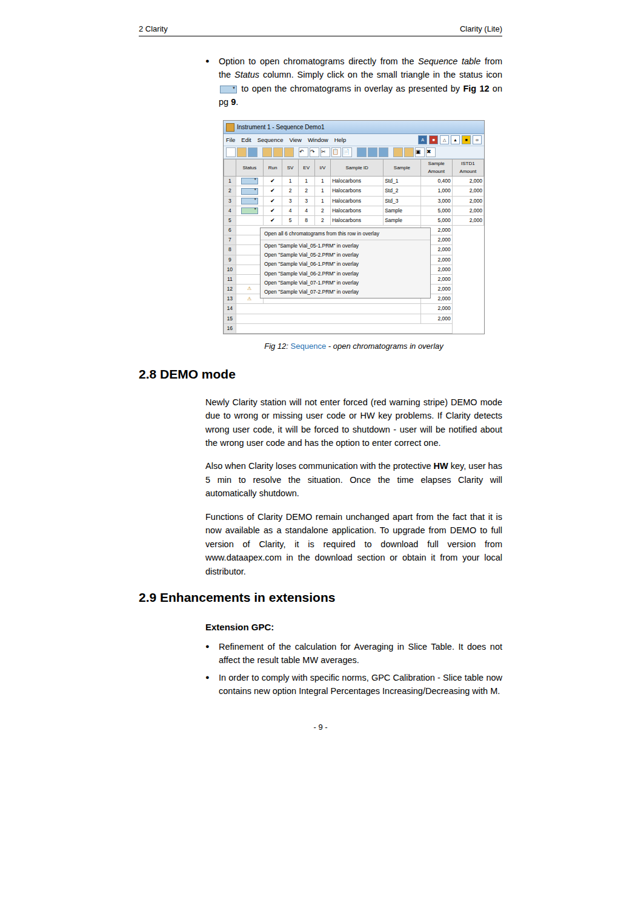2 Clarity
Clarity (Lite)
Option to open chromatograms directly from the Sequence table from the Status column. Simply click on the small triangle in the status icon to open the chromatograms in overlay as presented by Fig 12 on pg 9.
Instrument 1 - Sequence Demo1
File Edit Sequence View Window Help
A
■
△
▲
■
∞
↶
↷
✂
📋
📄
▣
✖
| | Status | Run | SV | EV | I/V | Sample ID | Sample | Sample Amount | ISTD1 Amount |
| --- | --- | --- | --- | --- | --- | --- | --- | --- | --- |
| 1 | | ✔ | 1 | 1 | 1 | Halocarbons | Std_1 | 0,400 | 2,000 |
| 2 | | ✔ | 2 | 2 | 1 | Halocarbons | Std_2 | 1,000 | 2,000 |
| 3 | | ✔ | 3 | 3 | 1 | Halocarbons | Std_3 | 3,000 | 2,000 |
| 4 | | ✔ | 4 | 4 | 2 | Halocarbons | Sample | 5,000 | 2,000 |
| 5 | | ✔ | 5 | 8 | 2 | Halocarbons | Sample | 5,000 | 2,000 |
| 6 | | 2,000 |
| 7 | | 2,000 |
| 8 | | 2,000 |
| 9 | | 2,000 |
| 10 | | 2,000 |
| 11 | | 2,000 |
| 12 | ⚠ | | 2,000 |
| 13 | ⚠ | | 2,000 |
| 14 | | 2,000 |
| 15 | | 2,000 |
| 16 | |
Open all 6 chromatograms from this row in overlay
Open "Sample Vial_05-1.PRM" in overlay
Open "Sample Vial_05-2.PRM" in overlay
Open "Sample Vial_06-1.PRM" in overlay
Open "Sample Vial_06-2.PRM" in overlay
Open "Sample Vial_07-1.PRM" in overlay
Open "Sample Vial_07-2.PRM" in overlay
Fig 12: Sequence - open chromatograms in overlay
2.8 DEMO mode
Newly Clarity station will not enter forced (red warning stripe) DEMO mode due to wrong or missing user code or HW key problems. If Clarity detects wrong user code, it will be forced to shutdown - user will be notified about the wrong user code and has the option to enter correct one.
Also when Clarity loses communication with the protective HW key, user has 5 min to resolve the situation. Once the time elapses Clarity will automatically shutdown.
Functions of Clarity DEMO remain unchanged apart from the fact that it is now available as a standalone application. To upgrade from DEMO to full version of Clarity, it is required to download full version from www.dataapex.com in the download section or obtain it from your local distributor.
2.9 Enhancements in extensions
Extension GPC:
Refinement of the calculation for Averaging in Slice Table. It does not affect the result table MW averages.
In order to comply with specific norms, GPC Calibration - Slice table now contains new option Integral Percentages Increasing/Decreasing with M.
- 9 -